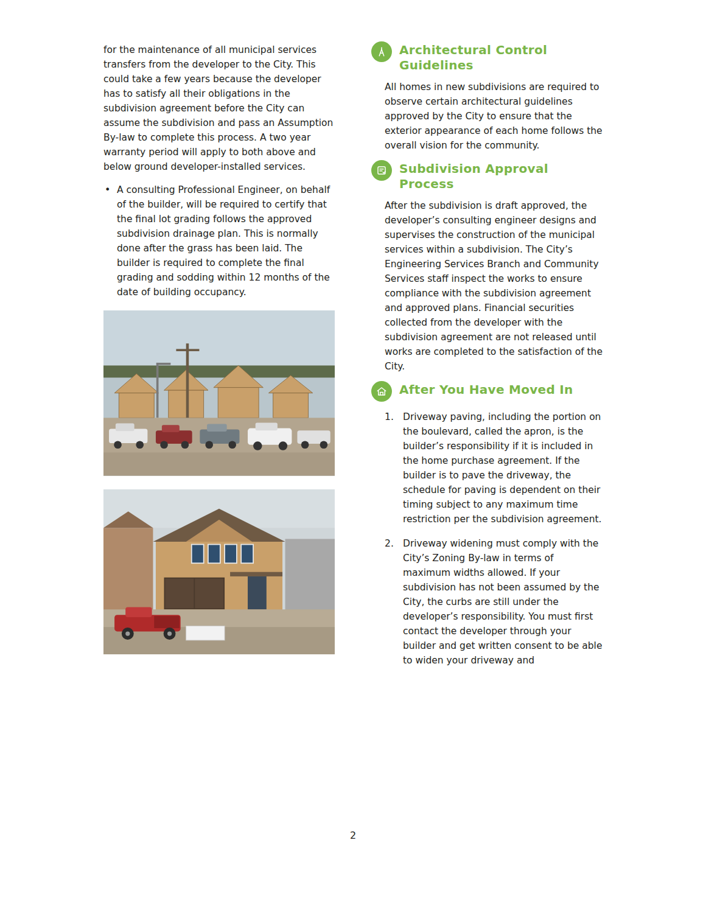for the maintenance of all municipal services transfers from the developer to the City. This could take a few years because the developer has to satisfy all their obligations in the subdivision agreement before the City can assume the subdivision and pass an Assumption By-law to complete this process. A two year warranty period will apply to both above and below ground developer-installed services.
A consulting Professional Engineer, on behalf of the builder, will be required to certify that the final lot grading follows the approved subdivision drainage plan. This is normally done after the grass has been laid. The builder is required to complete the final grading and sodding within 12 months of the date of building occupancy.
Architectural Control Guidelines
All homes in new subdivisions are required to observe certain architectural guidelines approved by the City to ensure that the exterior appearance of each home follows the overall vision for the community.
Subdivision Approval Process
After the subdivision is draft approved, the developer’s consulting engineer designs and supervises the construction of the municipal services within a subdivision. The City’s Engineering Services Branch and Community Services staff inspect the works to ensure compliance with the subdivision agreement and approved plans. Financial securities collected from the developer with the subdivision agreement are not released until works are completed to the satisfaction of the City.
After You Have Moved In
Driveway paving, including the portion on the boulevard, called the apron, is the builder’s responsibility if it is included in the home purchase agreement. If the builder is to pave the driveway, the schedule for paving is dependent on their timing subject to any maximum time restriction per the subdivision agreement.
Driveway widening must comply with the City’s Zoning By-law in terms of maximum widths allowed. If your subdivision has not been assumed by the City, the curbs are still under the developer’s responsibility. You must first contact the developer through your builder and get written consent to be able to widen your driveway and
2